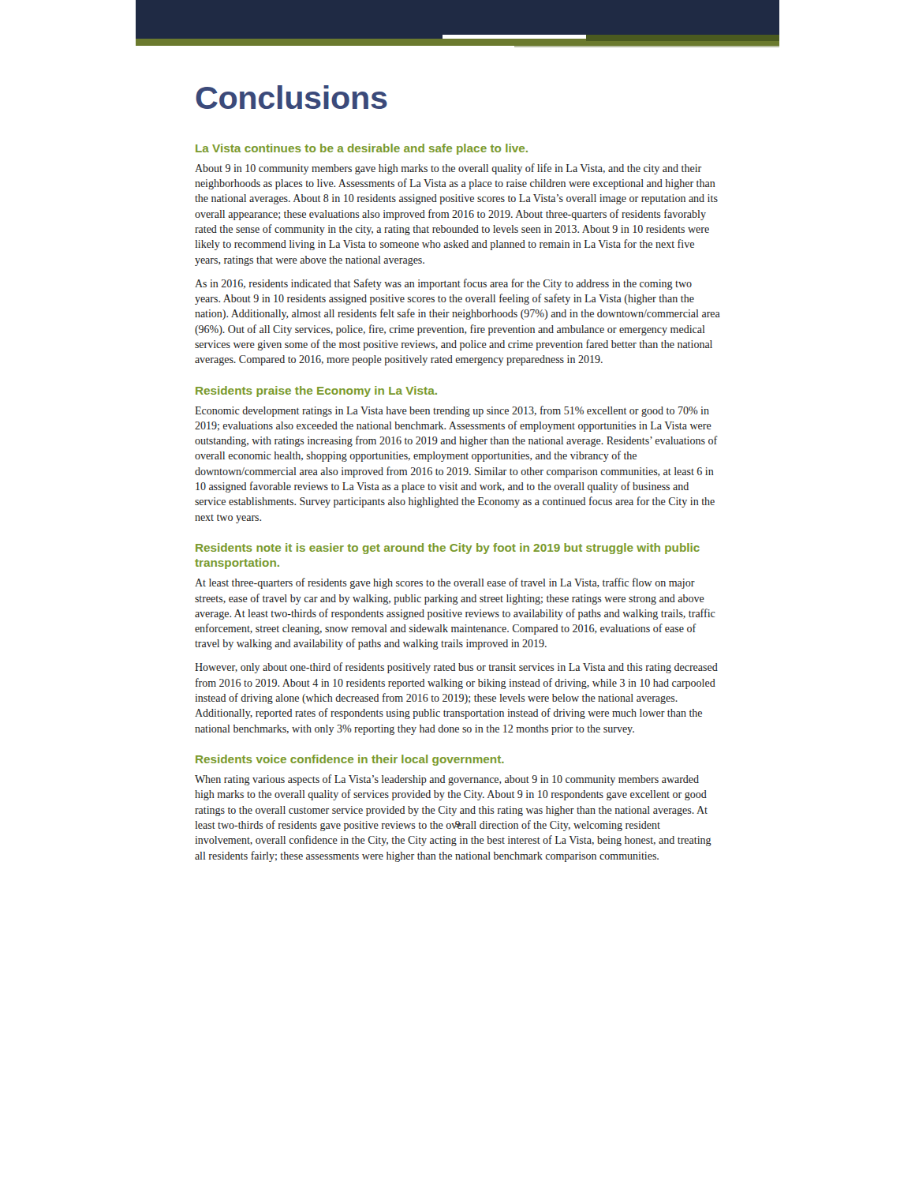Conclusions
La Vista continues to be a desirable and safe place to live.
About 9 in 10 community members gave high marks to the overall quality of life in La Vista, and the city and their neighborhoods as places to live. Assessments of La Vista as a place to raise children were exceptional and higher than the national averages. About 8 in 10 residents assigned positive scores to La Vista’s overall image or reputation and its overall appearance; these evaluations also improved from 2016 to 2019. About three-quarters of residents favorably rated the sense of community in the city, a rating that rebounded to levels seen in 2013. About 9 in 10 residents were likely to recommend living in La Vista to someone who asked and planned to remain in La Vista for the next five years, ratings that were above the national averages.
As in 2016, residents indicated that Safety was an important focus area for the City to address in the coming two years. About 9 in 10 residents assigned positive scores to the overall feeling of safety in La Vista (higher than the nation). Additionally, almost all residents felt safe in their neighborhoods (97%) and in the downtown/commercial area (96%). Out of all City services, police, fire, crime prevention, fire prevention and ambulance or emergency medical services were given some of the most positive reviews, and police and crime prevention fared better than the national averages. Compared to 2016, more people positively rated emergency preparedness in 2019.
Residents praise the Economy in La Vista.
Economic development ratings in La Vista have been trending up since 2013, from 51% excellent or good to 70% in 2019; evaluations also exceeded the national benchmark. Assessments of employment opportunities in La Vista were outstanding, with ratings increasing from 2016 to 2019 and higher than the national average. Residents’ evaluations of overall economic health, shopping opportunities, employment opportunities, and the vibrancy of the downtown/commercial area also improved from 2016 to 2019. Similar to other comparison communities, at least 6 in 10 assigned favorable reviews to La Vista as a place to visit and work, and to the overall quality of business and service establishments. Survey participants also highlighted the Economy as a continued focus area for the City in the next two years.
Residents note it is easier to get around the City by foot in 2019 but struggle with public transportation.
At least three-quarters of residents gave high scores to the overall ease of travel in La Vista, traffic flow on major streets, ease of travel by car and by walking, public parking and street lighting; these ratings were strong and above average. At least two-thirds of respondents assigned positive reviews to availability of paths and walking trails, traffic enforcement, street cleaning, snow removal and sidewalk maintenance. Compared to 2016, evaluations of ease of travel by walking and availability of paths and walking trails improved in 2019.
However, only about one-third of residents positively rated bus or transit services in La Vista and this rating decreased from 2016 to 2019. About 4 in 10 residents reported walking or biking instead of driving, while 3 in 10 had carpooled instead of driving alone (which decreased from 2016 to 2019); these levels were below the national averages. Additionally, reported rates of respondents using public transportation instead of driving were much lower than the national benchmarks, with only 3% reporting they had done so in the 12 months prior to the survey.
Residents voice confidence in their local government.
When rating various aspects of La Vista’s leadership and governance, about 9 in 10 community members awarded high marks to the overall quality of services provided by the City. About 9 in 10 respondents gave excellent or good ratings to the overall customer service provided by the City and this rating was higher than the national averages. At least two-thirds of residents gave positive reviews to the overall direction of the City, welcoming resident involvement, overall confidence in the City, the City acting in the best interest of La Vista, being honest, and treating all residents fairly; these assessments were higher than the national benchmark comparison communities.
9